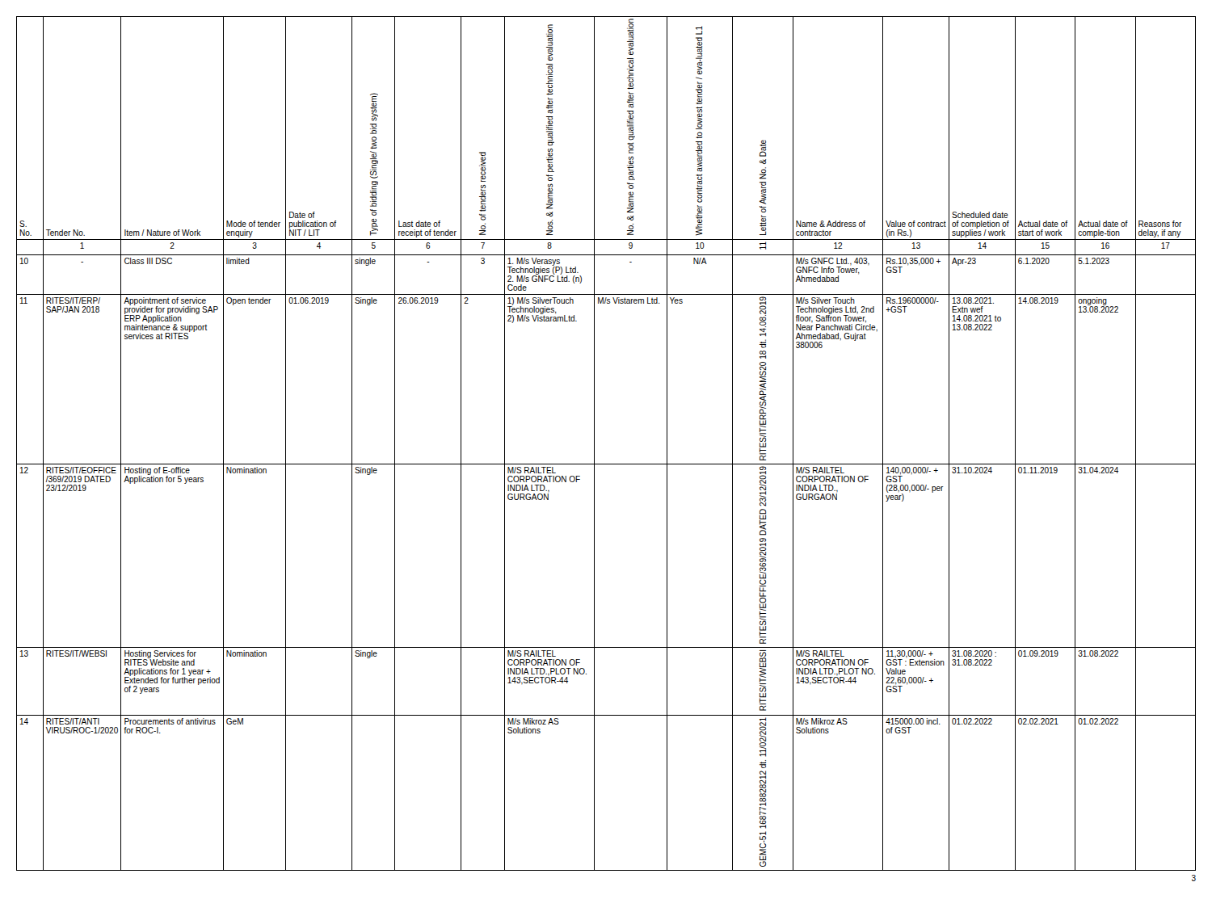| S. No. | Tender No. | Item / Nature of Work | Mode of tender enquiry | Date of publication of NIT / LIT | Type of bidding (Single/ two bid system) | Last date of receipt of tender | No. of tenders received | Nos. & Names of perties qualified after technical evaluation | No. & Name of parties not qualified after technical evaluation | Whether contract awarded to lowest tender / eva-luated L1 | Letter of Award No. & Date | Name & Address of contractor | Value of contract (in Rs.) | Scheduled date of completion of supplies / work | Actual date of start of work | Actual date of comple-tion | Reasons for delay, if any |
| --- | --- | --- | --- | --- | --- | --- | --- | --- | --- | --- | --- | --- | --- | --- | --- | --- | --- |
| | 1 | 2 | 3 | 4 | 5 | 6 | 7 | 8 | 9 | 10 | 11 | 12 | 13 | 14 | 15 | 16 | 17 |
| 10 | - | Class III DSC | limited | | single | - | 3 | 1. M/s Verasys Technolgies (P) Ltd. 2. M/s GNFC Ltd. (n) Code | - | N/A | | M/s GNFC Ltd., 403, GNFC Info Tower, Ahmedabad | Rs.10,35,000 + GST | Apr-23 | 6.1.2020 | 5.1.2023 | |
| 11 | RITES/IT/ERP/ SAP/JAN 2018 | Appointment of service provider for providing SAP ERP Application maintenance & support services at RITES | Open tender | 01.06.2019 | Single | 26.06.2019 | 2 | 1) M/s SilverTouch Technologies, 2) M/s VistaramLtd. | M/s Vistarem Ltd. | Yes | RITES/IT/ERP/SAP/AMS20 18 dt. 14.08.2019 | M/s Silver Touch Technologies Ltd, 2nd floor, Saffron Tower, Near Panchwati Circle, Ahmedabad, Gujrat 380006 | Rs.19600000/-+GST | 13.08.2021. Extn wef 14.08.2021 to 13.08.2022 | 14.08.2019 | ongoing 13.08.2022 | |
| 12 | RITES/IT/EOFFICE/369/2019 DATED 23/12/2019 | Hosting of E-office Application for 5 years | Nomination | | Single | | | M/S RAILTEL CORPORATION OF INDIA LTD., GURGAON | | | RITES/IT/EOFFICE/369/2019 DATED 23/12/2019 | M/S RAILTEL CORPORATION OF INDIA LTD., GURGAON | 140,00,000/- + GST (28,00,000/- per year) | 31.10.2024 | 01.11.2019 | 31.04.2024 | |
| 13 | RITES/IT/WEBSI | Hosting Services for RITES Website and Applications for 1 year + Extended for further period of 2 years | Nomination | | Single | | | M/S RAILTEL CORPORATION OF INDIA LTD.,PLOT NO. 143,SECTOR-44 | | | RITES/IT/WEBSI | M/S RAILTEL CORPORATION OF INDIA LTD.,PLOT NO. 143,SECTOR-44 | 11,30,000/- + GST : Extension Value 22,60,000/- + GST | 31.08.2020 : 31.08.2022 | 01.09.2019 | 31.08.2022 | |
| 14 | RITES/IT/ANTI VIRUS/ROC-1/2020 | Procurements of antivirus for ROC-I. | GeM | | | | | M/s Mikroz AS Solutions | | | GEMC-51 1687718828212 dt. 11/02/2021 | M/s Mikroz AS Solutions | 415000.00 incl. of GST | 01.02.2022 | 02.02.2021 | 01.02.2022 | |
3